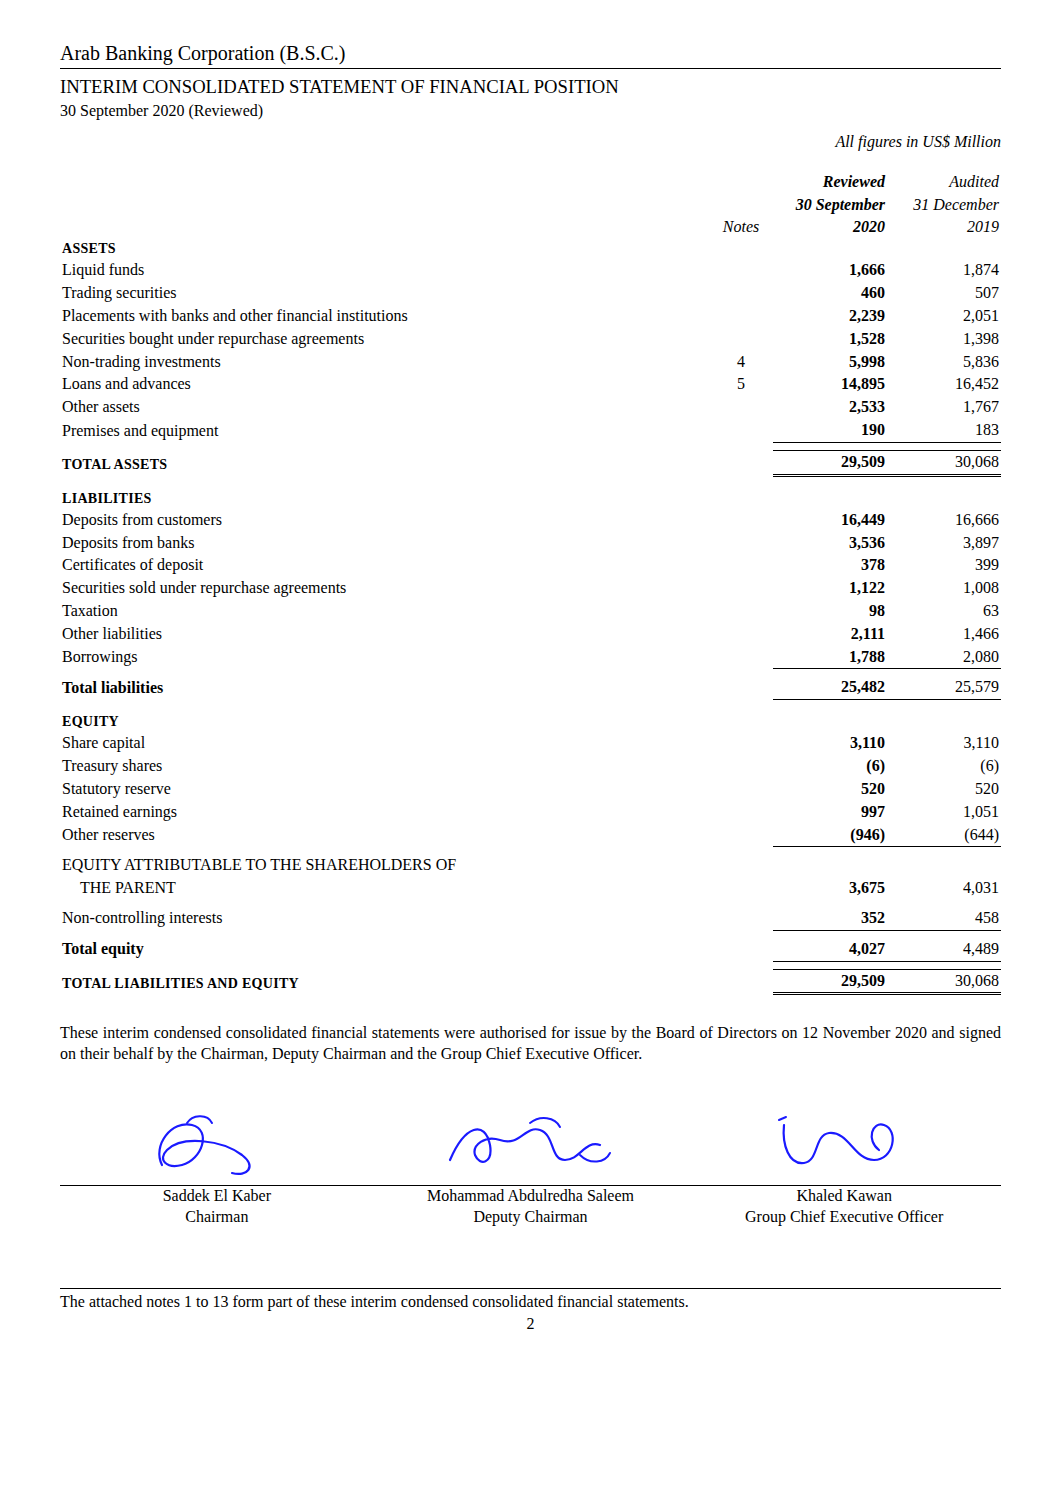Arab Banking Corporation (B.S.C.)
INTERIM CONSOLIDATED STATEMENT OF FINANCIAL POSITION
30 September 2020 (Reviewed)
All figures in US$ Million
| | | Reviewed | Audited |
| | | 30 September | 31 December |
| | Notes | 2020 | 2019 |
| ASSETS | | | |
| Liquid funds | | 1,666 | 1,874 |
| Trading securities | | 460 | 507 |
| Placements with banks and other financial institutions | | 2,239 | 2,051 |
| Securities bought under repurchase agreements | | 1,528 | 1,398 |
| Non-trading investments | 4 | 5,998 | 5,836 |
| Loans and advances | 5 | 14,895 | 16,452 |
| Other assets | | 2,533 | 1,767 |
| Premises and equipment | | 190 | 183 |
| TOTAL ASSETS | | 29,509 | 30,068 |
| LIABILITIES | | | |
| Deposits from customers | | 16,449 | 16,666 |
| Deposits from banks | | 3,536 | 3,897 |
| Certificates of deposit | | 378 | 399 |
| Securities sold under repurchase agreements | | 1,122 | 1,008 |
| Taxation | | 98 | 63 |
| Other liabilities | | 2,111 | 1,466 |
| Borrowings | | 1,788 | 2,080 |
| Total liabilities | | 25,482 | 25,579 |
| EQUITY | | | |
| Share capital | | 3,110 | 3,110 |
| Treasury shares | | (6) | (6) |
| Statutory reserve | | 520 | 520 |
| Retained earnings | | 997 | 1,051 |
| Other reserves | | (946) | (644) |
| EQUITY ATTRIBUTABLE TO THE SHAREHOLDERS OF | | | |
| THE PARENT | | 3,675 | 4,031 |
| Non-controlling interests | | 352 | 458 |
| Total equity | | 4,027 | 4,489 |
| TOTAL LIABILITIES AND EQUITY | | 29,509 | 30,068 |
These interim condensed consolidated financial statements were authorised for issue by the Board of Directors on 12 November 2020 and signed on their behalf by the Chairman, Deputy Chairman and the Group Chief Executive Officer.
| Saddek El Kaber | Mohammad Abdulredha Saleem | Khaled Kawan |
| Chairman | Deputy Chairman | Group Chief Executive Officer |
The attached notes 1 to 13 form part of these interim condensed consolidated financial statements.
2